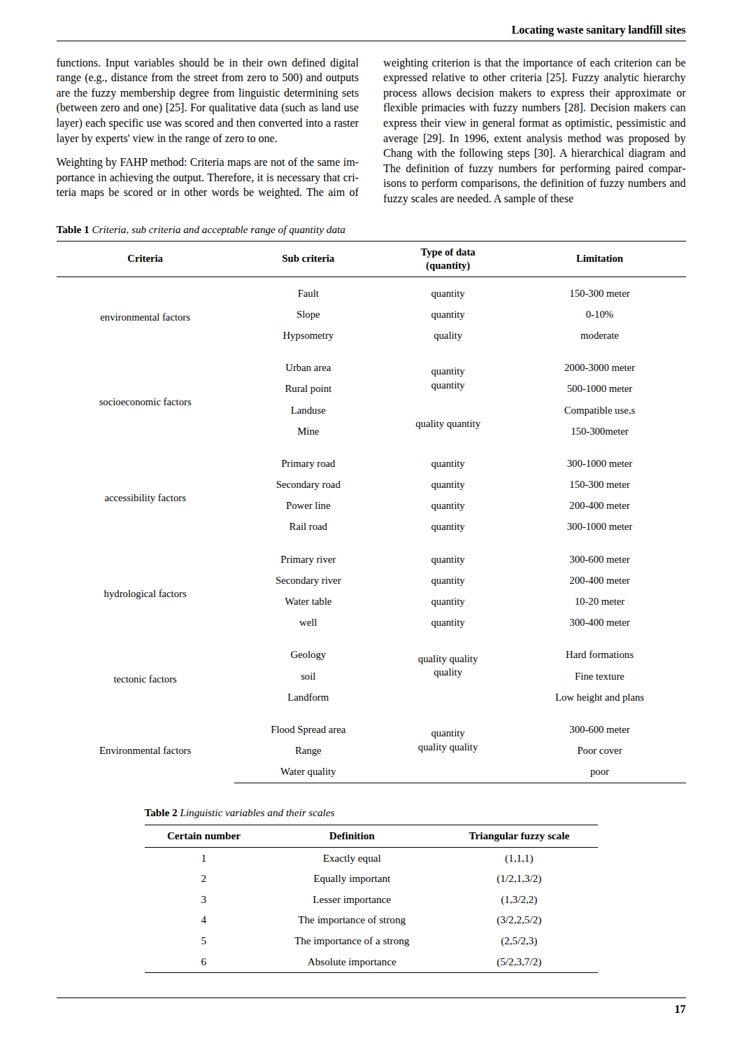Locating waste sanitary landfill sites
functions. Input variables should be in their own defined digital range (e.g., distance from the street from zero to 500) and outputs are the fuzzy membership degree from linguistic determining sets (between zero and one) [25]. For qualitative data (such as land use layer) each specific use was scored and then converted into a raster layer by experts' view in the range of zero to one.
Weighting by FAHP method: Criteria maps are not of the same importance in achieving the output. Therefore, it is necessary that criteria maps be scored or in other words be weighted. The aim of weighting criterion is that the importance of each criterion can be expressed relative to other criteria [25]. Fuzzy analytic hierarchy process allows decision makers to express their approximate or flexible primacies with fuzzy numbers [28]. Decision makers can express their view in general format as optimistic, pessimistic and average [29]. In 1996, extent analysis method was proposed by Chang with the following steps [30]. A hierarchical diagram and The definition of fuzzy numbers for performing paired comparisons to perform comparisons, the definition of fuzzy numbers and fuzzy scales are needed. A sample of these
Table 1 Criteria, sub criteria and acceptable range of quantity data
| Criteria | Sub criteria | Type of data (quantity) | Limitation |
| --- | --- | --- | --- |
| environmental factors | Fault | quantity | 150-300 meter |
| Slope | quantity | 0-10% |
| Hypsometry | quality | moderate |
| socioeconomic factors | Urban area | quantity quantity | 2000-3000 meter |
| Rural point | 500-1000 meter |
| Landuse | quality quantity | Compatible use,s |
| Mine | 150-300meter |
| accessibility factors | Primary road | quantity | 300-1000 meter |
| Secondary road | quantity | 150-300 meter |
| Power line | quantity | 200-400 meter |
| Rail road | quantity | 300-1000 meter |
| hydrological factors | Primary river | quantity | 300-600 meter |
| Secondary river | quantity | 200-400 meter |
| Water table | quantity | 10-20 meter |
| well | quantity | 300-400 meter |
| tectonic factors | Geology | quality quality quality | Hard formations |
| soil | Fine texture |
| Landform | | Low height and plans |
| Environmental factors | Flood Spread area | quantity quality quality | 300-600 meter |
| Range | Poor cover |
| Water quality | | poor |
Table 2 Linguistic variables and their scales
| Certain number | Definition | Triangular fuzzy scale |
| --- | --- | --- |
| 1 | Exactly equal | (1,1,1) |
| 2 | Equally important | (1/2,1,3/2) |
| 3 | Lesser importance | (1,3/2,2) |
| 4 | The importance of strong | (3/2,2,5/2) |
| 5 | The importance of a strong | (2,5/2,3) |
| 6 | Absolute importance | (5/2,3,7/2) |
17